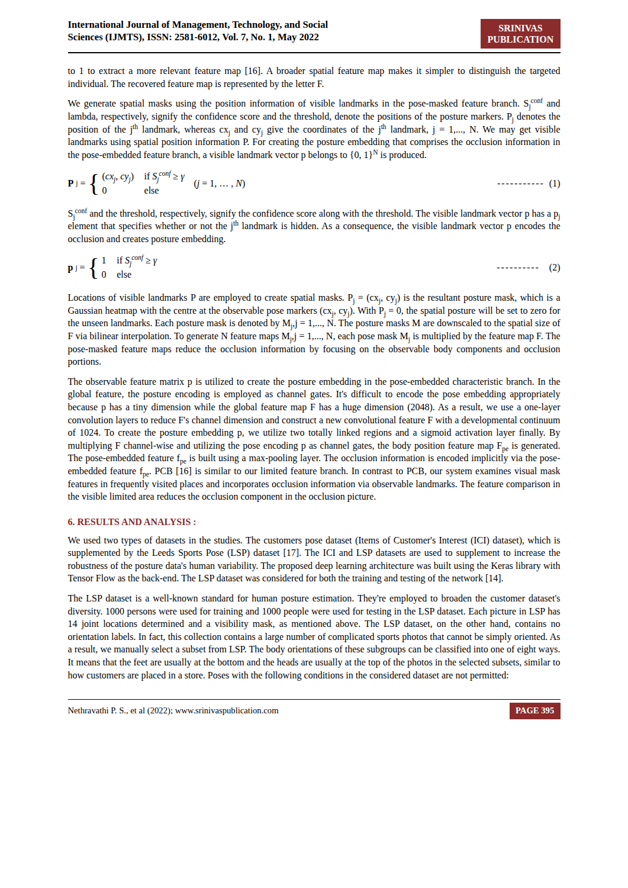International Journal of Management, Technology, and Social
Sciences (IJMTS), ISSN: 2581-6012, Vol. 7, No. 1, May 2022
SRINIVAS
PUBLICATION
to 1 to extract a more relevant feature map [16]. A broader spatial feature map makes it simpler to distinguish the targeted individual. The recovered feature map is represented by the letter F.
We generate spatial masks using the position information of visible landmarks in the pose-masked feature branch. Sjconf and lambda, respectively, signify the confidence score and the threshold, denote the positions of the posture markers. Pj denotes the position of the jth landmark, whereas cxj and cyj give the coordinates of the jth landmark, j = 1,..., N. We may get visible landmarks using spatial position information P. For creating the posture embedding that comprises the occlusion information in the pose-embedded feature branch, a visible landmark vector p belongs to {0, 1}N is produced.
Pj = { (cxj, cyj) if Sjconf ≥ γ 0 else (j = 1, … , N)
----------- (1)
Sjconf and the threshold, respectively, signify the confidence score along with the threshold. The visible landmark vector p has a pj element that specifies whether or not the jth landmark is hidden. As a consequence, the visible landmark vector p encodes the occlusion and creates posture embedding.
pj = { 1 if Sjconf ≥ γ 0 else
---------- (2)
Locations of visible landmarks P are employed to create spatial masks. Pj = (cxj, cyj) is the resultant posture mask, which is a Gaussian heatmap with the centre at the observable pose markers (cxj, cyj). With Pj = 0, the spatial posture will be set to zero for the unseen landmarks. Each posture mask is denoted by Mj,j = 1,..., N. The posture masks M are downscaled to the spatial size of F via bilinear interpolation. To generate N feature maps Mj,j = 1,..., N, each pose mask Mj is multiplied by the feature map F. The pose-masked feature maps reduce the occlusion information by focusing on the observable body components and occlusion portions.
The observable feature matrix p is utilized to create the posture embedding in the pose-embedded characteristic branch. In the global feature, the posture encoding is employed as channel gates. It's difficult to encode the pose embedding appropriately because p has a tiny dimension while the global feature map F has a huge dimension (2048). As a result, we use a one-layer convolution layers to reduce F's channel dimension and construct a new convolutional feature F with a developmental continuum of 1024. To create the posture embedding p, we utilize two totally linked regions and a sigmoid activation layer finally. By multiplying F channel-wise and utilizing the pose encoding p as channel gates, the body position feature map Fpe is generated. The pose-embedded feature fpe is built using a max-pooling layer. The occlusion information is encoded implicitly via the pose-embedded feature fpe. PCB [16] is similar to our limited feature branch. In contrast to PCB, our system examines visual mask features in frequently visited places and incorporates occlusion information via observable landmarks. The feature comparison in the visible limited area reduces the occlusion component in the occlusion picture.
6. RESULTS AND ANALYSIS :
We used two types of datasets in the studies. The customers pose dataset (Items of Customer's Interest (ICI) dataset), which is supplemented by the Leeds Sports Pose (LSP) dataset [17]. The ICI and LSP datasets are used to supplement to increase the robustness of the posture data's human variability. The proposed deep learning architecture was built using the Keras library with Tensor Flow as the back-end. The LSP dataset was considered for both the training and testing of the network [14].
The LSP dataset is a well-known standard for human posture estimation. They're employed to broaden the customer dataset's diversity. 1000 persons were used for training and 1000 people were used for testing in the LSP dataset. Each picture in LSP has 14 joint locations determined and a visibility mask, as mentioned above. The LSP dataset, on the other hand, contains no orientation labels. In fact, this collection contains a large number of complicated sports photos that cannot be simply oriented. As a result, we manually select a subset from LSP. The body orientations of these subgroups can be classified into one of eight ways. It means that the feet are usually at the bottom and the heads are usually at the top of the photos in the selected subsets, similar to how customers are placed in a store. Poses with the following conditions in the considered dataset are not permitted:
Nethravathi P. S., et al (2022); www.srinivaspublication.com
PAGE 395